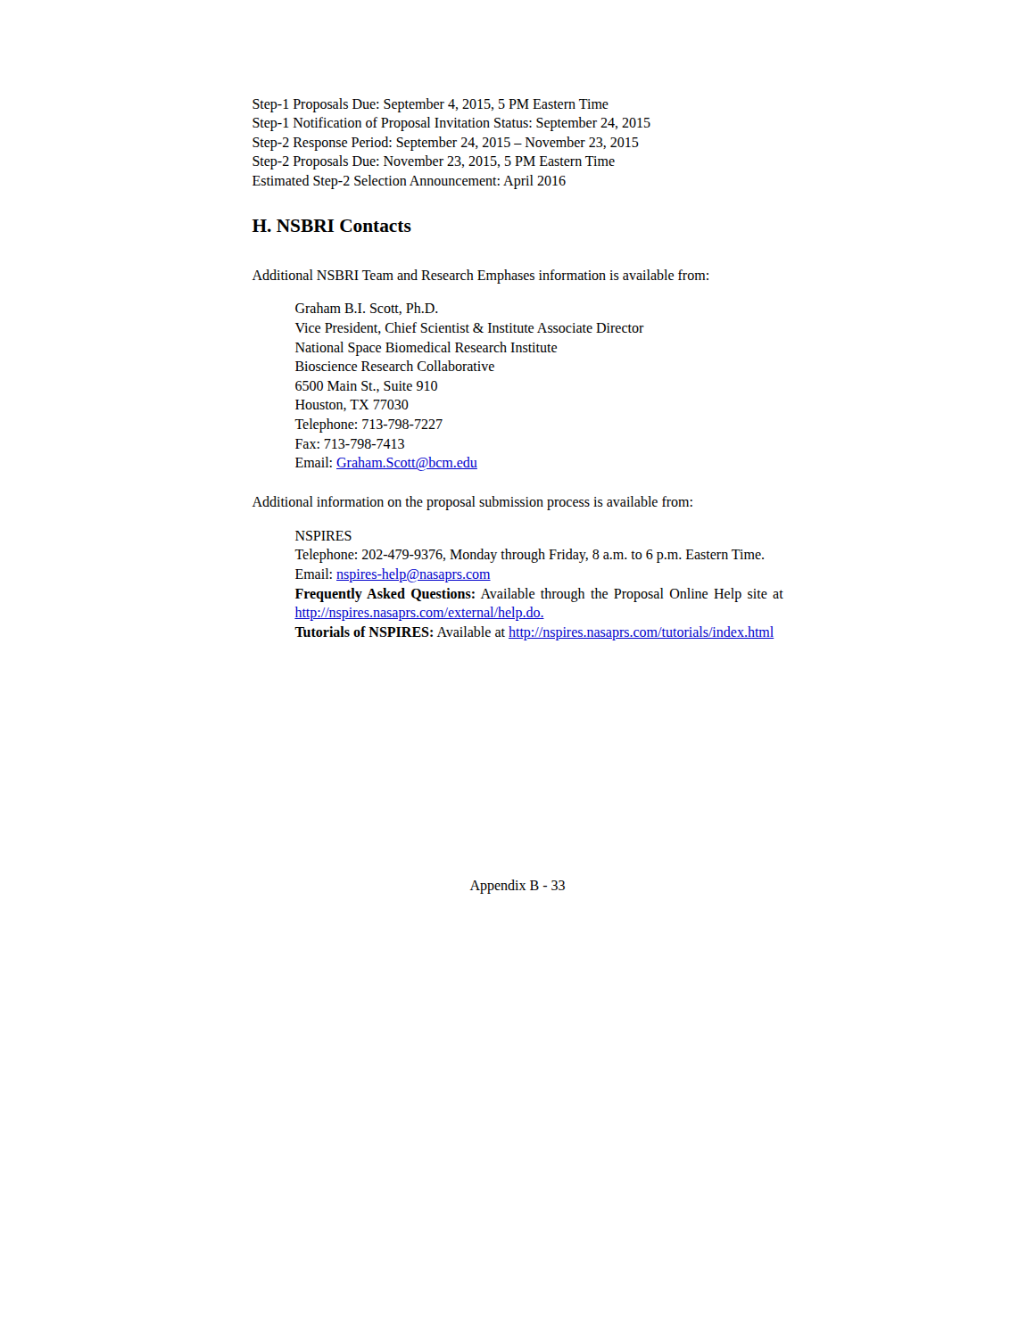Step-1 Proposals Due: September 4, 2015, 5 PM Eastern Time
Step-1 Notification of Proposal Invitation Status: September 24, 2015
Step-2 Response Period: September 24, 2015 – November 23, 2015
Step-2 Proposals Due: November 23, 2015, 5 PM Eastern Time
Estimated Step-2 Selection Announcement: April 2016
H. NSBRI Contacts
Additional NSBRI Team and Research Emphases information is available from:
Graham B.I. Scott, Ph.D.
Vice President, Chief Scientist & Institute Associate Director
National Space Biomedical Research Institute
Bioscience Research Collaborative
6500 Main St., Suite 910
Houston, TX 77030
Telephone: 713-798-7227
Fax: 713-798-7413
Email: Graham.Scott@bcm.edu
Additional information on the proposal submission process is available from:
NSPIRES
Telephone: 202-479-9376, Monday through Friday, 8 a.m. to 6 p.m. Eastern Time.
Email: nspires-help@nasaprs.com
Frequently Asked Questions: Available through the Proposal Online Help site at http://nspires.nasaprs.com/external/help.do.
Tutorials of NSPIRES: Available at http://nspires.nasaprs.com/tutorials/index.html
Appendix B - 33